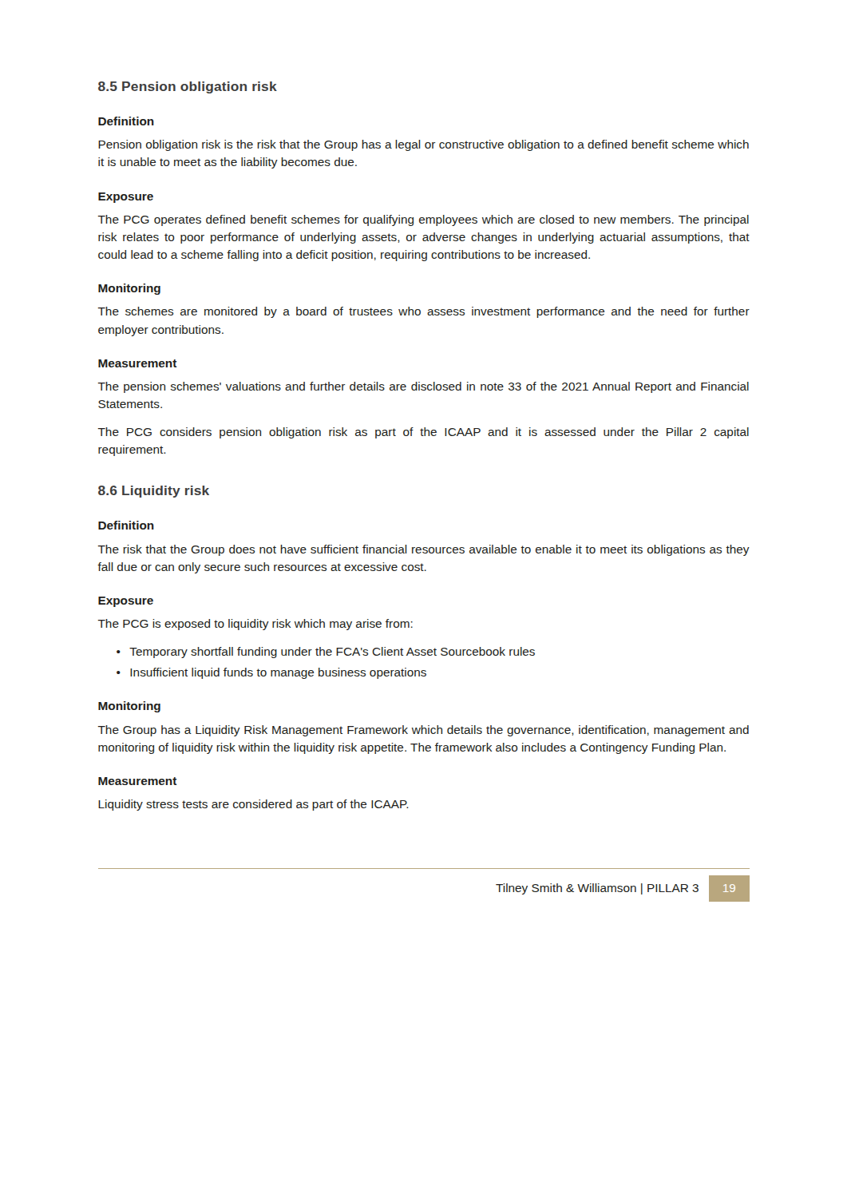8.5 Pension obligation risk
Definition
Pension obligation risk is the risk that the Group has a legal or constructive obligation to a defined benefit scheme which it is unable to meet as the liability becomes due.
Exposure
The PCG operates defined benefit schemes for qualifying employees which are closed to new members. The principal risk relates to poor performance of underlying assets, or adverse changes in underlying actuarial assumptions, that could lead to a scheme falling into a deficit position, requiring contributions to be increased.
Monitoring
The schemes are monitored by a board of trustees who assess investment performance and the need for further employer contributions.
Measurement
The pension schemes' valuations and further details are disclosed in note 33 of the 2021 Annual Report and Financial Statements.
The PCG considers pension obligation risk as part of the ICAAP and it is assessed under the Pillar 2 capital requirement.
8.6 Liquidity risk
Definition
The risk that the Group does not have sufficient financial resources available to enable it to meet its obligations as they fall due or can only secure such resources at excessive cost.
Exposure
The PCG is exposed to liquidity risk which may arise from:
Temporary shortfall funding under the FCA's Client Asset Sourcebook rules
Insufficient liquid funds to manage business operations
Monitoring
The Group has a Liquidity Risk Management Framework which details the governance, identification, management and monitoring of liquidity risk within the liquidity risk appetite. The framework also includes a Contingency Funding Plan.
Measurement
Liquidity stress tests are considered as part of the ICAAP.
Tilney Smith & Williamson | PILLAR 3
19